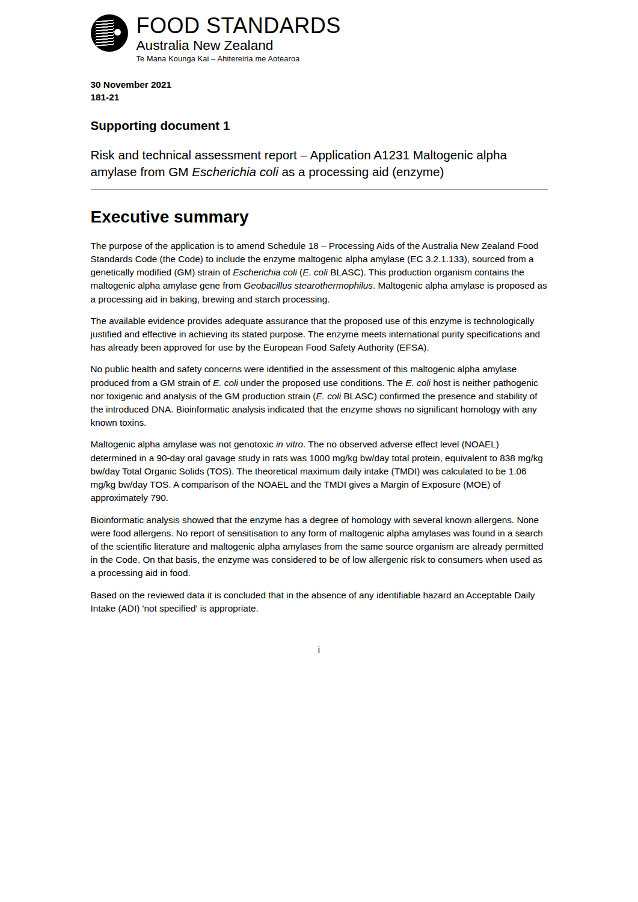FOOD STANDARDS
Australia New Zealand
Te Mana Kounga Kai – Ahitereiria me Aotearoa
30 November 2021
181-21
Supporting document 1
Risk and technical assessment report – Application A1231 Maltogenic alpha amylase from GM Escherichia coli as a processing aid (enzyme)
Executive summary
The purpose of the application is to amend Schedule 18 – Processing Aids of the Australia New Zealand Food Standards Code (the Code) to include the enzyme maltogenic alpha amylase (EC 3.2.1.133), sourced from a genetically modified (GM) strain of Escherichia coli (E. coli BLASC). This production organism contains the maltogenic alpha amylase gene from Geobacillus stearothermophilus. Maltogenic alpha amylase is proposed as a processing aid in baking, brewing and starch processing.
The available evidence provides adequate assurance that the proposed use of this enzyme is technologically justified and effective in achieving its stated purpose. The enzyme meets international purity specifications and has already been approved for use by the European Food Safety Authority (EFSA).
No public health and safety concerns were identified in the assessment of this maltogenic alpha amylase produced from a GM strain of E. coli under the proposed use conditions. The E. coli host is neither pathogenic nor toxigenic and analysis of the GM production strain (E. coli BLASC) confirmed the presence and stability of the introduced DNA. Bioinformatic analysis indicated that the enzyme shows no significant homology with any known toxins.
Maltogenic alpha amylase was not genotoxic in vitro. The no observed adverse effect level (NOAEL) determined in a 90-day oral gavage study in rats was 1000 mg/kg bw/day total protein, equivalent to 838 mg/kg bw/day Total Organic Solids (TOS). The theoretical maximum daily intake (TMDI) was calculated to be 1.06 mg/kg bw/day TOS. A comparison of the NOAEL and the TMDI gives a Margin of Exposure (MOE) of approximately 790.
Bioinformatic analysis showed that the enzyme has a degree of homology with several known allergens. None were food allergens. No report of sensitisation to any form of maltogenic alpha amylases was found in a search of the scientific literature and maltogenic alpha amylases from the same source organism are already permitted in the Code. On that basis, the enzyme was considered to be of low allergenic risk to consumers when used as a processing aid in food.
Based on the reviewed data it is concluded that in the absence of any identifiable hazard an Acceptable Daily Intake (ADI) 'not specified' is appropriate.
i